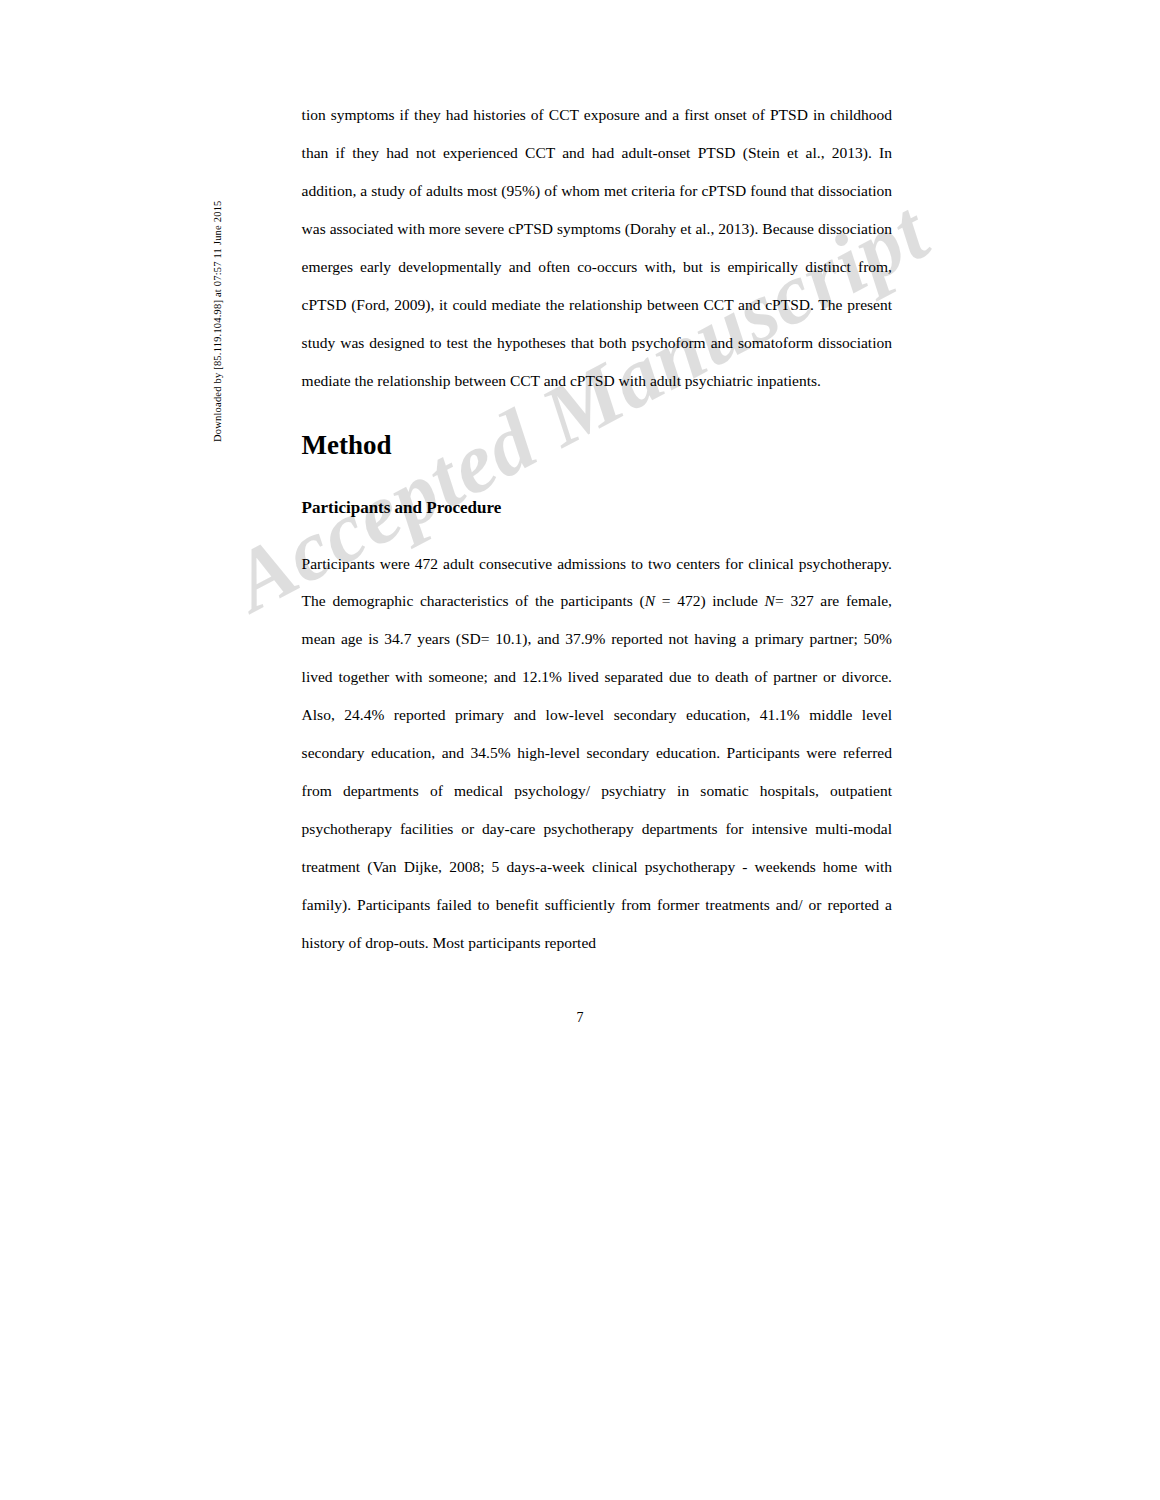Accepted Manuscript
Downloaded by [85.119.104.98] at 07:57 11 June 2015
tion symptoms if they had histories of CCT exposure and a first onset of PTSD in childhood than if they had not experienced CCT and had adult-onset PTSD (Stein et al., 2013). In addition, a study of adults most (95%) of whom met criteria for cPTSD found that dissociation was associated with more severe cPTSD symptoms (Dorahy et al., 2013). Because dissociation emerges early developmentally and often co-occurs with, but is empirically distinct from, cPTSD (Ford, 2009), it could mediate the relationship between CCT and cPTSD. The present study was designed to test the hypotheses that both psychoform and somatoform dissociation mediate the relationship between CCT and cPTSD with adult psychiatric inpatients.
Method
Participants and Procedure
Participants were 472 adult consecutive admissions to two centers for clinical psychotherapy. The demographic characteristics of the participants (N = 472) include N= 327 are female, mean age is 34.7 years (SD= 10.1), and 37.9% reported not having a primary partner; 50% lived together with someone; and 12.1% lived separated due to death of partner or divorce. Also, 24.4% reported primary and low-level secondary education, 41.1% middle level secondary education, and 34.5% high-level secondary education. Participants were referred from departments of medical psychology/ psychiatry in somatic hospitals, outpatient psychotherapy facilities or day-care psychotherapy departments for intensive multi-modal treatment (Van Dijke, 2008; 5 days-a-week clinical psychotherapy - weekends home with family). Participants failed to benefit sufficiently from former treatments and/ or reported a history of drop-outs. Most participants reported
7